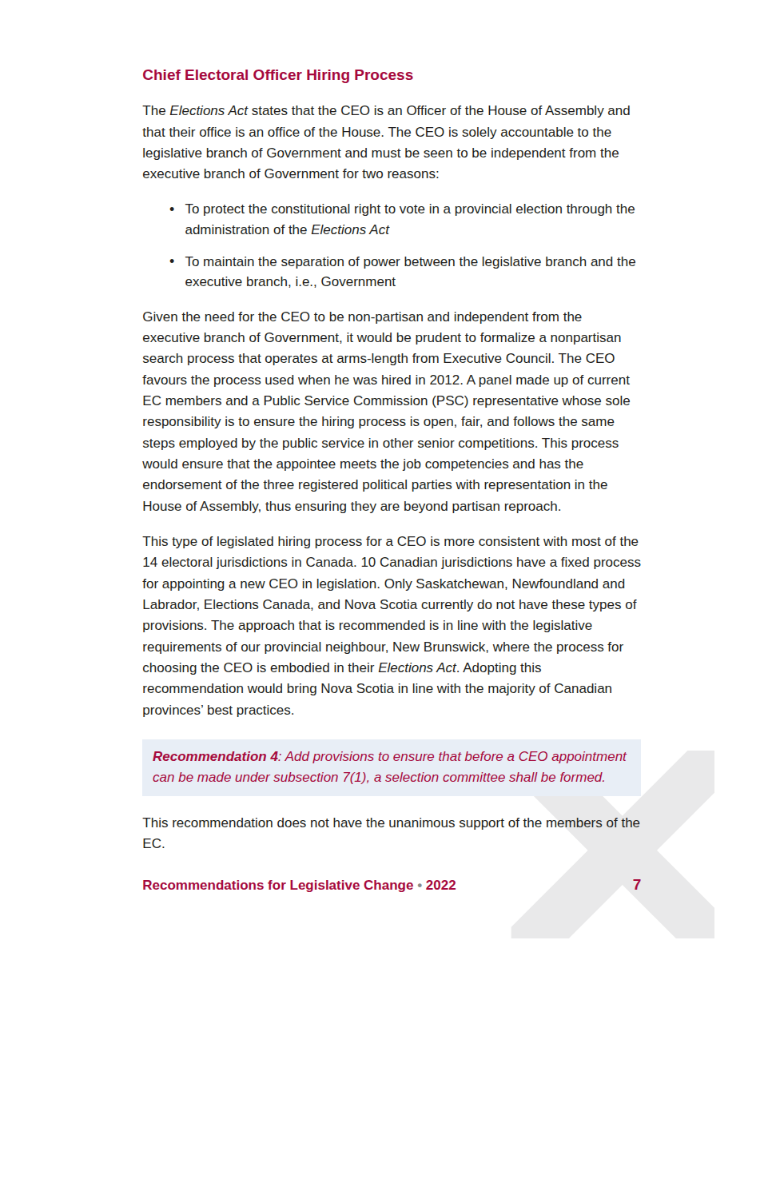Chief Electoral Officer Hiring Process
The Elections Act states that the CEO is an Officer of the House of Assembly and that their office is an office of the House. The CEO is solely accountable to the legislative branch of Government and must be seen to be independent from the executive branch of Government for two reasons:
To protect the constitutional right to vote in a provincial election through the administration of the Elections Act
To maintain the separation of power between the legislative branch and the executive branch, i.e., Government
Given the need for the CEO to be non-partisan and independent from the executive branch of Government, it would be prudent to formalize a nonpartisan search process that operates at arms-length from Executive Council. The CEO favours the process used when he was hired in 2012. A panel made up of current EC members and a Public Service Commission (PSC) representative whose sole responsibility is to ensure the hiring process is open, fair, and follows the same steps employed by the public service in other senior competitions. This process would ensure that the appointee meets the job competencies and has the endorsement of the three registered political parties with representation in the House of Assembly, thus ensuring they are beyond partisan reproach.
This type of legislated hiring process for a CEO is more consistent with most of the 14 electoral jurisdictions in Canada. 10 Canadian jurisdictions have a fixed process for appointing a new CEO in legislation. Only Saskatchewan, Newfoundland and Labrador, Elections Canada, and Nova Scotia currently do not have these types of provisions. The approach that is recommended is in line with the legislative requirements of our provincial neighbour, New Brunswick, where the process for choosing the CEO is embodied in their Elections Act. Adopting this recommendation would bring Nova Scotia in line with the majority of Canadian provinces’ best practices.
Recommendation 4: Add provisions to ensure that before a CEO appointment can be made under subsection 7(1), a selection committee shall be formed.
This recommendation does not have the unanimous support of the members of the EC.
Recommendations for Legislative Change • 2022
7